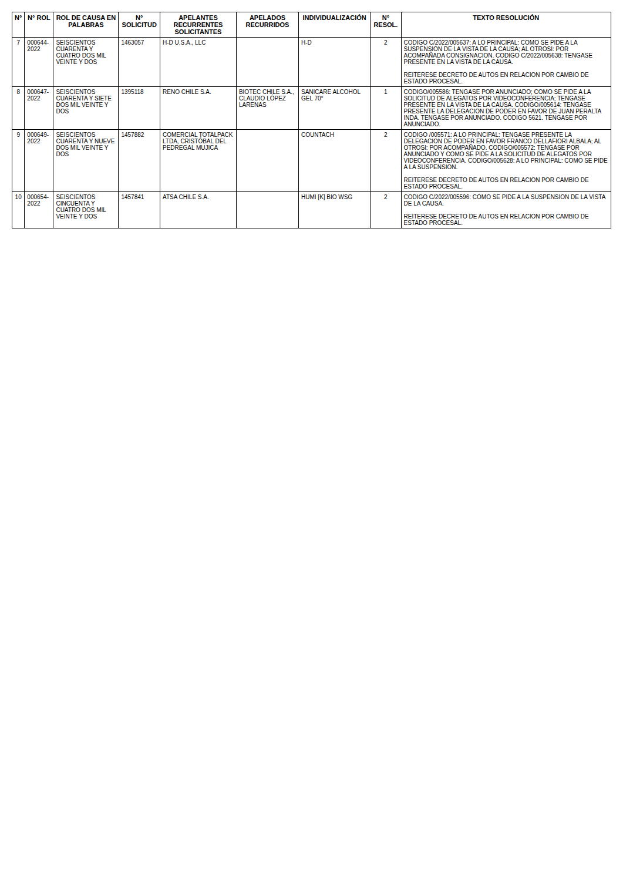| N° | N° ROL | ROL DE CAUSA EN PALABRAS | N° SOLICITUD | APELANTES RECURRENTES SOLICITANTES | APELADOS RECURRIDOS | INDIVIDUALIZACIÓN | N° RESOL. | TEXTO RESOLUCIÓN |
| --- | --- | --- | --- | --- | --- | --- | --- | --- |
| 7 | 000644-2022 | SEISCIENTOS CUARENTA Y CUATRO DOS MIL VEINTE Y DOS | 1463057 | H-D U.S.A., LLC | | H-D | 2 | CODIGO C/2022/005637: A LO PRINCIPAL: COMO SE PIDE A LA SUSPENSION DE LA VISTA DE LA CAUSA; AL OTROSI: POR ACOMPAÑADA CONSIGNACION. CODIGO C/2022/005638: TENGASE PRESENTE EN LA VISTA DE LA CAUSA. REITERESE DECRETO DE AUTOS EN RELACION POR CAMBIO DE ESTADO PROCESAL. |
| 8 | 000647-2022 | SEISCIENTOS CUARENTA Y SIETE DOS MIL VEINTE Y DOS | 1395118 | RENO CHILE S.A. | BIOTEC CHILE S.A., CLAUDIO LÓPEZ LARENAS | SANICARE ALCOHOL GEL 70° | 1 | CODIGO/005586: TENGASE POR ANUNCIADO; COMO SE PIDE A LA SOLICITUD DE ALEGATOS POR VIDEOCONFERENCIA; TENGASE PRESENTE EN LA VISTA DE LA CAUSA. CODIGO/005614: TENGASE PRESENTE LA DELEGACION DE PODER EN FAVOR DE JUAN PERALTA INDA. TENGASE POR ANUNCIADO. CODIGO 5621. TENGASE POR ANUNCIADO. |
| 9 | 000649-2022 | SEISCIENTOS CUARENTA Y NUEVE DOS MIL VEINTE Y DOS | 1457882 | COMERCIAL TOTALPACK LTDA, CRISTÓBAL DEL PEDREGAL MUJICA | | COUNTACH | 2 | CODIGO /005571: A LO PRINCIPAL: TENGASE PRESENTE LA DELEGACION DE PODER EN FAVOR FRANCO DELLAFIORI ALBALA; AL OTROSI: POR ACOMPAÑADO. CODIGO/005572: TENGASE POR ANUNCIADO Y COMO SE PIDE A LA SOLICITUD DE ALEGATOS POR VIDEOCONFERENCIA. CODIGO/005628: A LO PRINCIPAL: COMO SE PIDE A LA SUSPENSION. REITERESE DECRETO DE AUTOS EN RELACION POR CAMBIO DE ESTADO PROCESAL. |
| 10 | 000654-2022 | SEISCIENTOS CINCUENTA Y CUATRO DOS MIL VEINTE Y DOS | 1457841 | ATSA CHILE S.A. | | HUMI [K] BIO WSG | 2 | CODIGO C/2022/005596: COMO SE PIDE A LA SUSPENSION DE LA VISTA DE LA CAUSA. REITERESE DECRETO DE AUTOS EN RELACION POR CAMBIO DE ESTADO PROCESAL. |